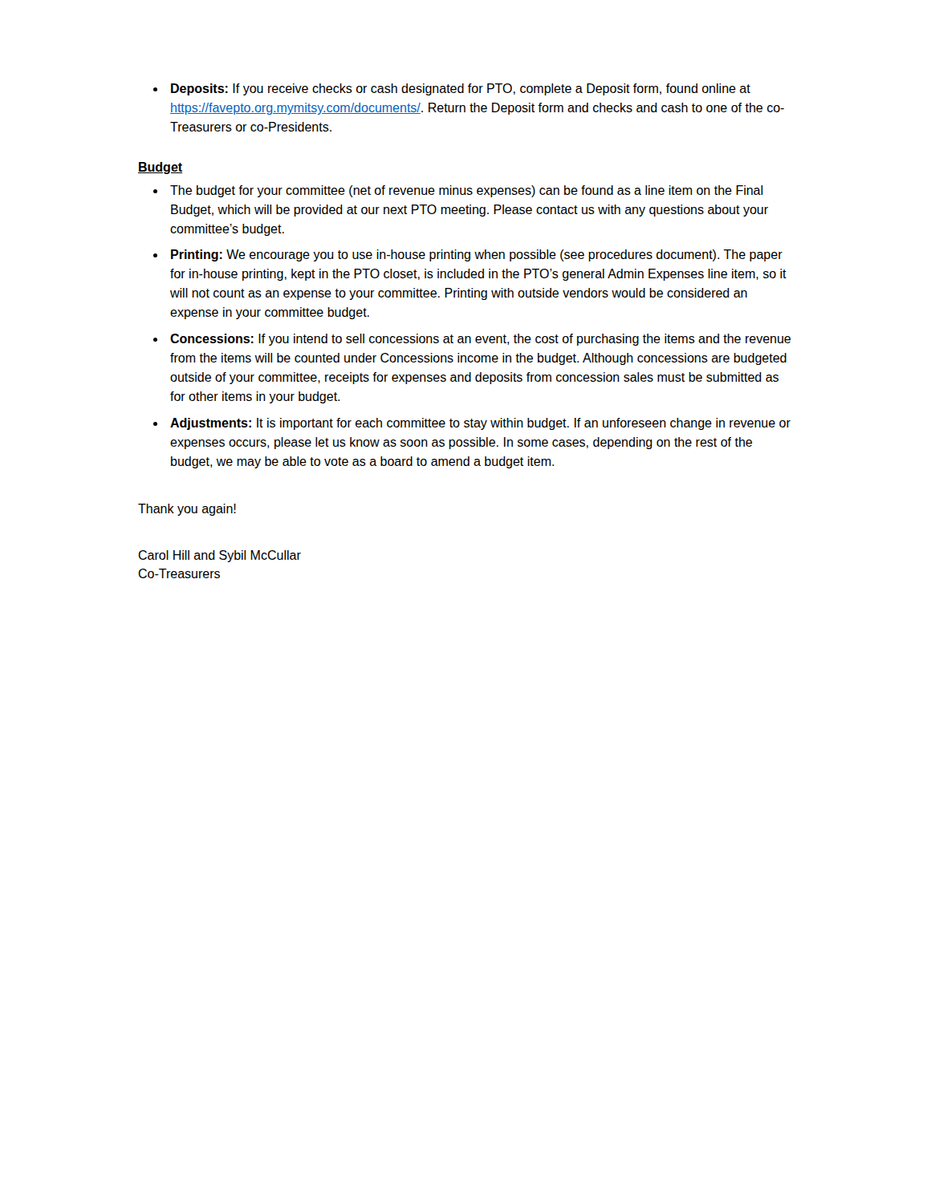Deposits: If you receive checks or cash designated for PTO, complete a Deposit form, found online at https://favepto.org.mymitsy.com/documents/. Return the Deposit form and checks and cash to one of the co-Treasurers or co-Presidents.
Budget
The budget for your committee (net of revenue minus expenses) can be found as a line item on the Final Budget, which will be provided at our next PTO meeting. Please contact us with any questions about your committee’s budget.
Printing: We encourage you to use in-house printing when possible (see procedures document). The paper for in-house printing, kept in the PTO closet, is included in the PTO’s general Admin Expenses line item, so it will not count as an expense to your committee. Printing with outside vendors would be considered an expense in your committee budget.
Concessions: If you intend to sell concessions at an event, the cost of purchasing the items and the revenue from the items will be counted under Concessions income in the budget. Although concessions are budgeted outside of your committee, receipts for expenses and deposits from concession sales must be submitted as for other items in your budget.
Adjustments: It is important for each committee to stay within budget. If an unforeseen change in revenue or expenses occurs, please let us know as soon as possible. In some cases, depending on the rest of the budget, we may be able to vote as a board to amend a budget item.
Thank you again!
Carol Hill and Sybil McCullar
Co-Treasurers